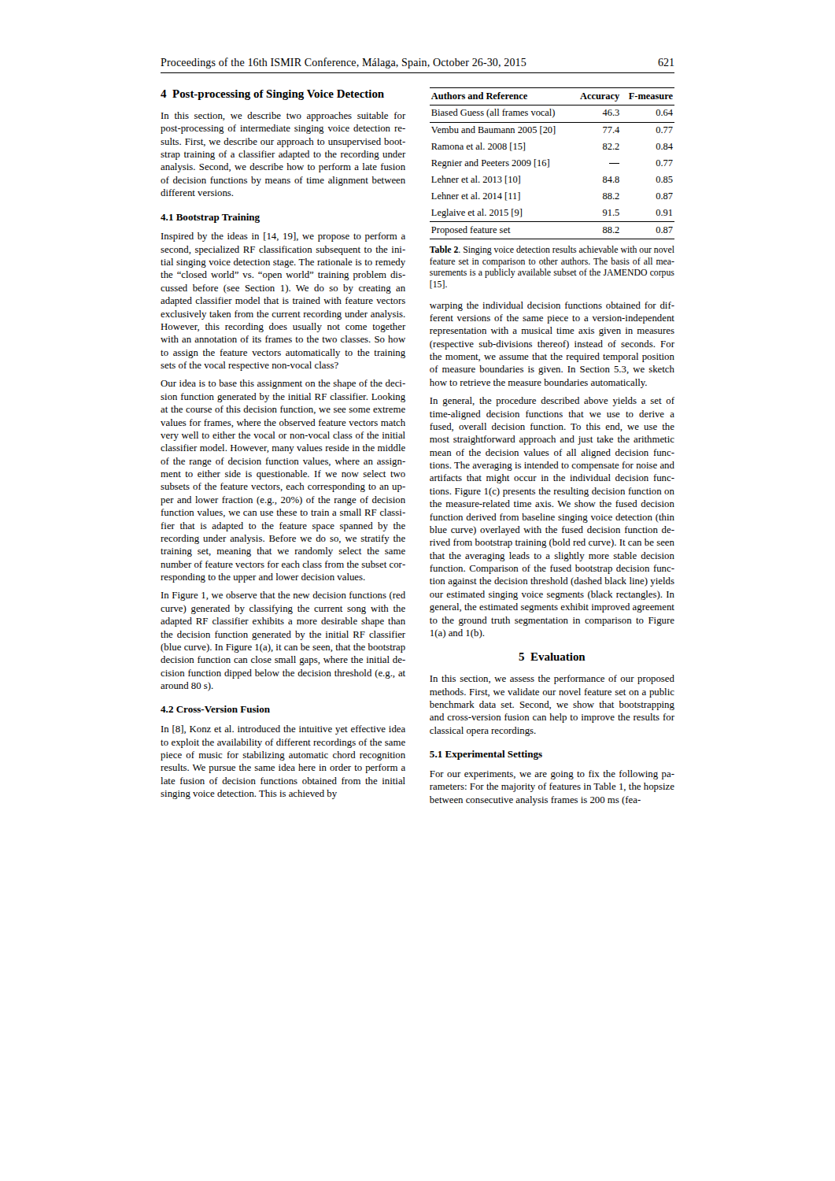Proceedings of the 16th ISMIR Conference, Málaga, Spain, October 26-30, 2015 621
4 Post-processing of Singing Voice Detection
In this section, we describe two approaches suitable for post-processing of intermediate singing voice detection results. First, we describe our approach to unsupervised bootstrap training of a classifier adapted to the recording under analysis. Second, we describe how to perform a late fusion of decision functions by means of time alignment between different versions.
4.1 Bootstrap Training
Inspired by the ideas in [14, 19], we propose to perform a second, specialized RF classification subsequent to the initial singing voice detection stage. The rationale is to remedy the “closed world” vs. “open world” training problem discussed before (see Section 1). We do so by creating an adapted classifier model that is trained with feature vectors exclusively taken from the current recording under analysis. However, this recording does usually not come together with an annotation of its frames to the two classes. So how to assign the feature vectors automatically to the training sets of the vocal respective non-vocal class?
Our idea is to base this assignment on the shape of the decision function generated by the initial RF classifier. Looking at the course of this decision function, we see some extreme values for frames, where the observed feature vectors match very well to either the vocal or non-vocal class of the initial classifier model. However, many values reside in the middle of the range of decision function values, where an assignment to either side is questionable. If we now select two subsets of the feature vectors, each corresponding to an upper and lower fraction (e.g., 20%) of the range of decision function values, we can use these to train a small RF classifier that is adapted to the feature space spanned by the recording under analysis. Before we do so, we stratify the training set, meaning that we randomly select the same number of feature vectors for each class from the subset corresponding to the upper and lower decision values.
In Figure 1, we observe that the new decision functions (red curve) generated by classifying the current song with the adapted RF classifier exhibits a more desirable shape than the decision function generated by the initial RF classifier (blue curve). In Figure 1(a), it can be seen, that the bootstrap decision function can close small gaps, where the initial decision function dipped below the decision threshold (e.g., at around 80 s).
4.2 Cross-Version Fusion
In [8], Konz et al. introduced the intuitive yet effective idea to exploit the availability of different recordings of the same piece of music for stabilizing automatic chord recognition results. We pursue the same idea here in order to perform a late fusion of decision functions obtained from the initial singing voice detection. This is achieved by
| Authors and Reference | Accuracy | F-measure |
| --- | --- | --- |
| Biased Guess (all frames vocal) | 46.3 | 0.64 |
| Vembu and Baumann 2005 [20] | 77.4 | 0.77 |
| Ramona et al. 2008 [15] | 82.2 | 0.84 |
| Regnier and Peeters 2009 [16] | | 0.77 |
| Lehner et al. 2013 [10] | 84.8 | 0.85 |
| Lehner et al. 2014 [11] | 88.2 | 0.87 |
| Leglaive et al. 2015 [9] | 91.5 | 0.91 |
| Proposed feature set | 88.2 | 0.87 |
Table 2. Singing voice detection results achievable with our novel feature set in comparison to other authors. The basis of all measurements is a publicly available subset of the JAMENDO corpus [15].
warping the individual decision functions obtained for different versions of the same piece to a version-independent representation with a musical time axis given in measures (respective sub-divisions thereof) instead of seconds. For the moment, we assume that the required temporal position of measure boundaries is given. In Section 5.3, we sketch how to retrieve the measure boundaries automatically.
In general, the procedure described above yields a set of time-aligned decision functions that we use to derive a fused, overall decision function. To this end, we use the most straightforward approach and just take the arithmetic mean of the decision values of all aligned decision functions. The averaging is intended to compensate for noise and artifacts that might occur in the individual decision functions. Figure 1(c) presents the resulting decision function on the measure-related time axis. We show the fused decision function derived from baseline singing voice detection (thin blue curve) overlayed with the fused decision function derived from bootstrap training (bold red curve). It can be seen that the averaging leads to a slightly more stable decision function. Comparison of the fused bootstrap decision function against the decision threshold (dashed black line) yields our estimated singing voice segments (black rectangles). In general, the estimated segments exhibit improved agreement to the ground truth segmentation in comparison to Figure 1(a) and 1(b).
5 Evaluation
In this section, we assess the performance of our proposed methods. First, we validate our novel feature set on a public benchmark data set. Second, we show that bootstrapping and cross-version fusion can help to improve the results for classical opera recordings.
5.1 Experimental Settings
For our experiments, we are going to fix the following parameters: For the majority of features in Table 1, the hopsize between consecutive analysis frames is 200 ms (fea-